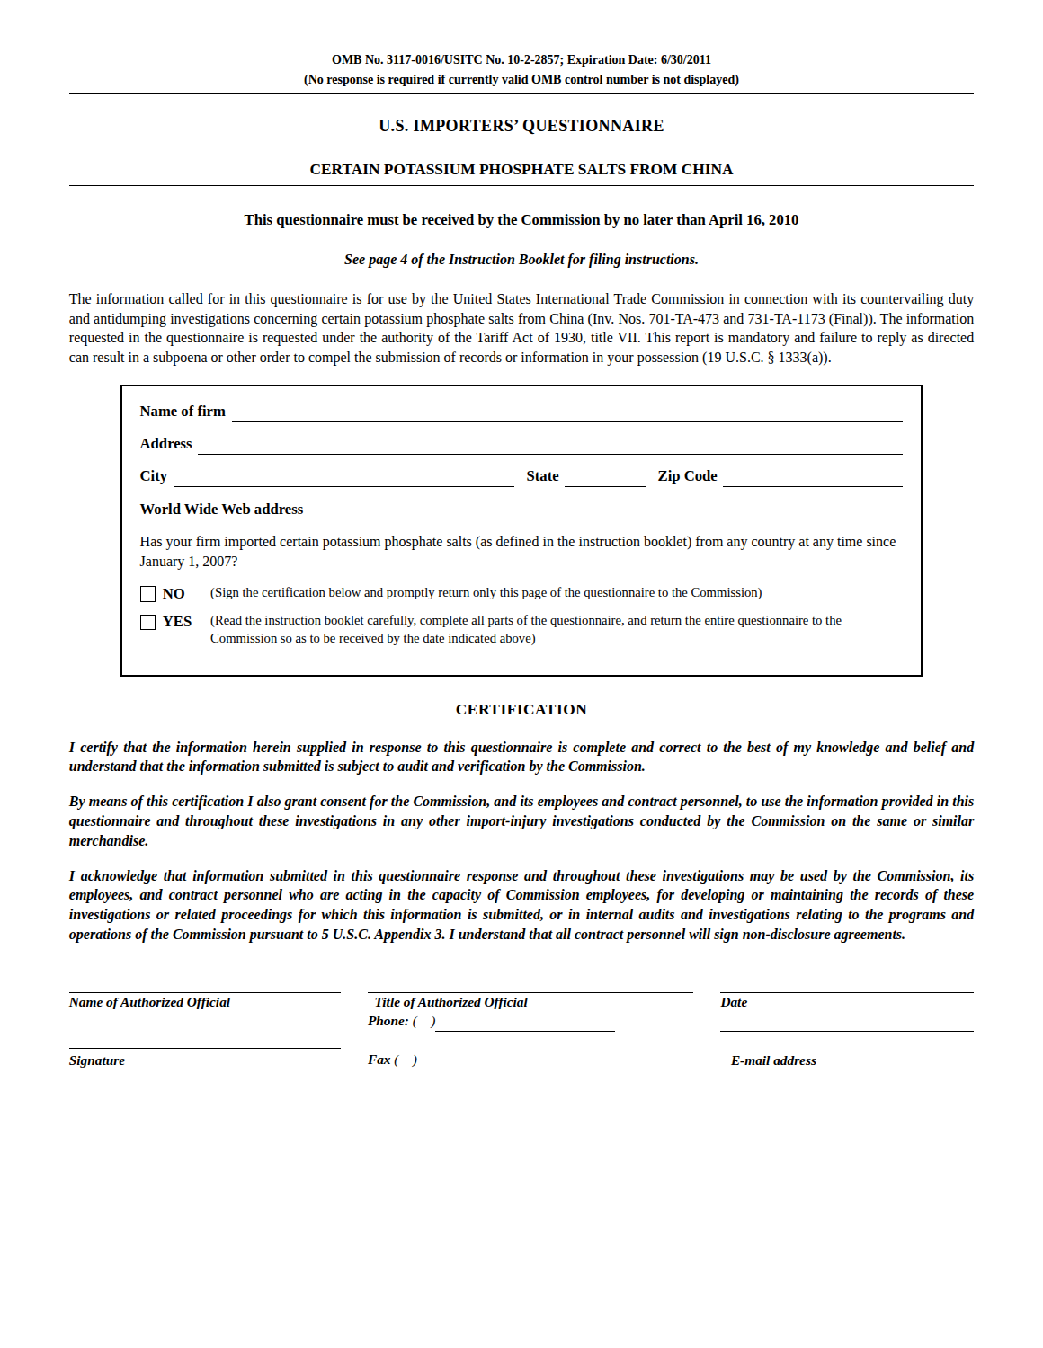OMB No. 3117-0016/USITC No. 10-2-2857; Expiration Date: 6/30/2011
(No response is required if currently valid OMB control number is not displayed)
U.S. IMPORTERS’ QUESTIONNAIRE
CERTAIN POTASSIUM PHOSPHATE SALTS FROM CHINA
This questionnaire must be received by the Commission by no later than April 16, 2010
See page 4 of the Instruction Booklet for filing instructions.
The information called for in this questionnaire is for use by the United States International Trade Commission in connection with its countervailing duty and antidumping investigations concerning certain potassium phosphate salts from China (Inv. Nos. 701-TA-473 and 731-TA-1173 (Final)). The information requested in the questionnaire is requested under the authority of the Tariff Act of 1930, title VII. This report is mandatory and failure to reply as directed can result in a subpoena or other order to compel the submission of records or information in your possession (19 U.S.C. § 1333(a)).
Name of firm
Address
City State Zip Code
World Wide Web address
Has your firm imported certain potassium phosphate salts (as defined in the instruction booklet) from any country at any time since January 1, 2007?
NO (Sign the certification below and promptly return only this page of the questionnaire to the Commission)
YES (Read the instruction booklet carefully, complete all parts of the questionnaire, and return the entire questionnaire to the Commission so as to be received by the date indicated above)
CERTIFICATION
I certify that the information herein supplied in response to this questionnaire is complete and correct to the best of my knowledge and belief and understand that the information submitted is subject to audit and verification by the Commission.
By means of this certification I also grant consent for the Commission, and its employees and contract personnel, to use the information provided in this questionnaire and throughout these investigations in any other import-injury investigations conducted by the Commission on the same or similar merchandise.
I acknowledge that information submitted in this questionnaire response and throughout these investigations may be used by the Commission, its employees, and contract personnel who are acting in the capacity of Commission employees, for developing or maintaining the records of these investigations or related proceedings for which this information is submitted, or in internal audits and investigations relating to the programs and operations of the Commission pursuant to 5 U.S.C. Appendix 3. I understand that all contract personnel will sign non-disclosure agreements.
| Name of Authorized Official | | Title of Authorized Official | | Date |
| | | Phone: ( ) | | |
| Signature | | Fax ( ) | | E-mail address |